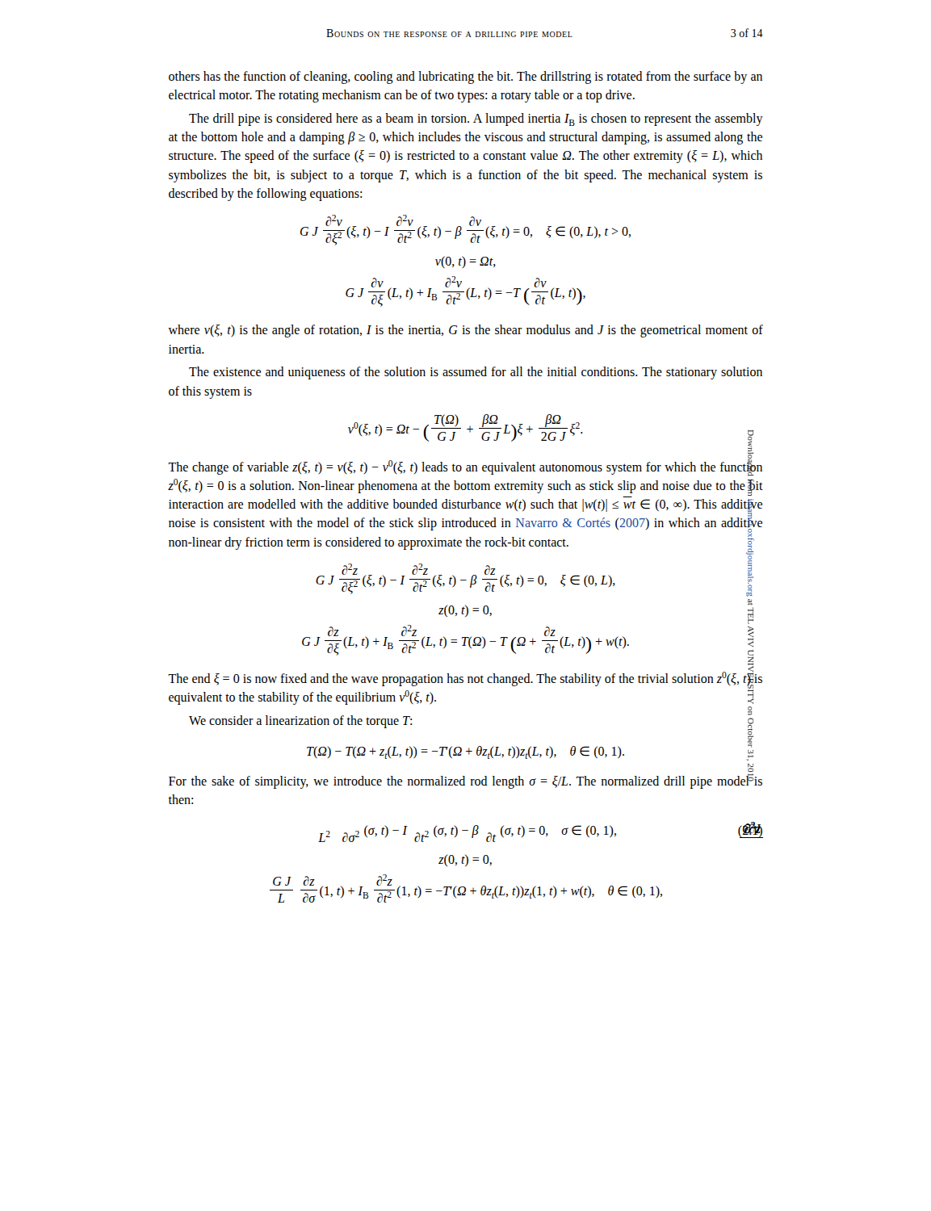Bounds on the response of a drilling pipe model 3 of 14
Downloaded from imamci.oxfordjournals.org at TEL AVIV UNIVERSITY on October 31, 2010
others has the function of cleaning, cooling and lubricating the bit. The drillstring is rotated from the surface by an electrical motor. The rotating mechanism can be of two types: a rotary table or a top drive.
The drill pipe is considered here as a beam in torsion. A lumped inertia IB is chosen to represent the assembly at the bottom hole and a damping β ≥ 0, which includes the viscous and structural damping, is assumed along the structure. The speed of the surface (ξ = 0) is restricted to a constant value Ω. The other extremity (ξ = L), which symbolizes the bit, is subject to a torque T, which is a function of the bit speed. The mechanical system is described by the following equations:
G J ∂2v∂ξ2(ξ, t) − I ∂2v∂t2(ξ, t) − β ∂v∂t(ξ, t) = 0, ξ ∈ (0, L), t > 0,
v(0, t) = Ωt,
G J ∂v∂ξ(L, t) + IB ∂2v∂t2(L, t) = −T (∂v∂t(L, t)),
where v(ξ, t) is the angle of rotation, I is the inertia, G is the shear modulus and J is the geometrical moment of inertia.
The existence and uniqueness of the solution is assumed for all the initial conditions. The stationary solution of this system is
v0(ξ, t) = Ωt − (T(Ω) G J + βΩ G J L) ξ + βΩ 2G J ξ2.
The change of variable z(ξ, t) = v(ξ, t) − v0(ξ, t) leads to an equivalent autonomous system for which the function z0(ξ, t) = 0 is a solution. Non-linear phenomena at the bottom extremity such as stick slip and noise due to the bit interaction are modelled with the additive bounded disturbance w(t) such that |w(t)| ≤ wt ∈ (0, ∞). This additive noise is consistent with the model of the stick slip introduced in Navarro & Cortés (2007) in which an additive non-linear dry friction term is considered to approximate the rock-bit contact.
G J ∂2z∂ξ2(ξ, t) − I ∂2z∂t2(ξ, t) − β ∂z∂t(ξ, t) = 0, ξ ∈ (0, L),
z(0, t) = 0,
G J ∂z∂ξ(L, t) + IB ∂2z∂t2(L, t) = T(Ω) − T (Ω + ∂z∂t(L, t)) + w(t).
The end ξ = 0 is now fixed and the wave propagation has not changed. The stability of the trivial solution z0(ξ, t) is equivalent to the stability of the equilibrium v0(ξ, t).
We consider a linearization of the torque T:
T(Ω) − T(Ω + zt(L, t)) = −T′(Ω + θzt(L, t))zt(L, t), θ ∈ (0, 1).
For the sake of simplicity, we introduce the normalized rod length σ = ξ/L. The normalized drill pipe model is then:
G J L2 ∂2z∂σ2(σ, t) − I ∂2z∂t2(σ, t) − β ∂z∂t(σ, t) = 0, σ ∈ (0, 1), (2.1)
z(0, t) = 0,
G J L ∂z∂σ(1, t) + IB ∂2z∂t2(1, t) = −T′(Ω + θzt(L, t))zt(1, t) + w(t), θ ∈ (0, 1),